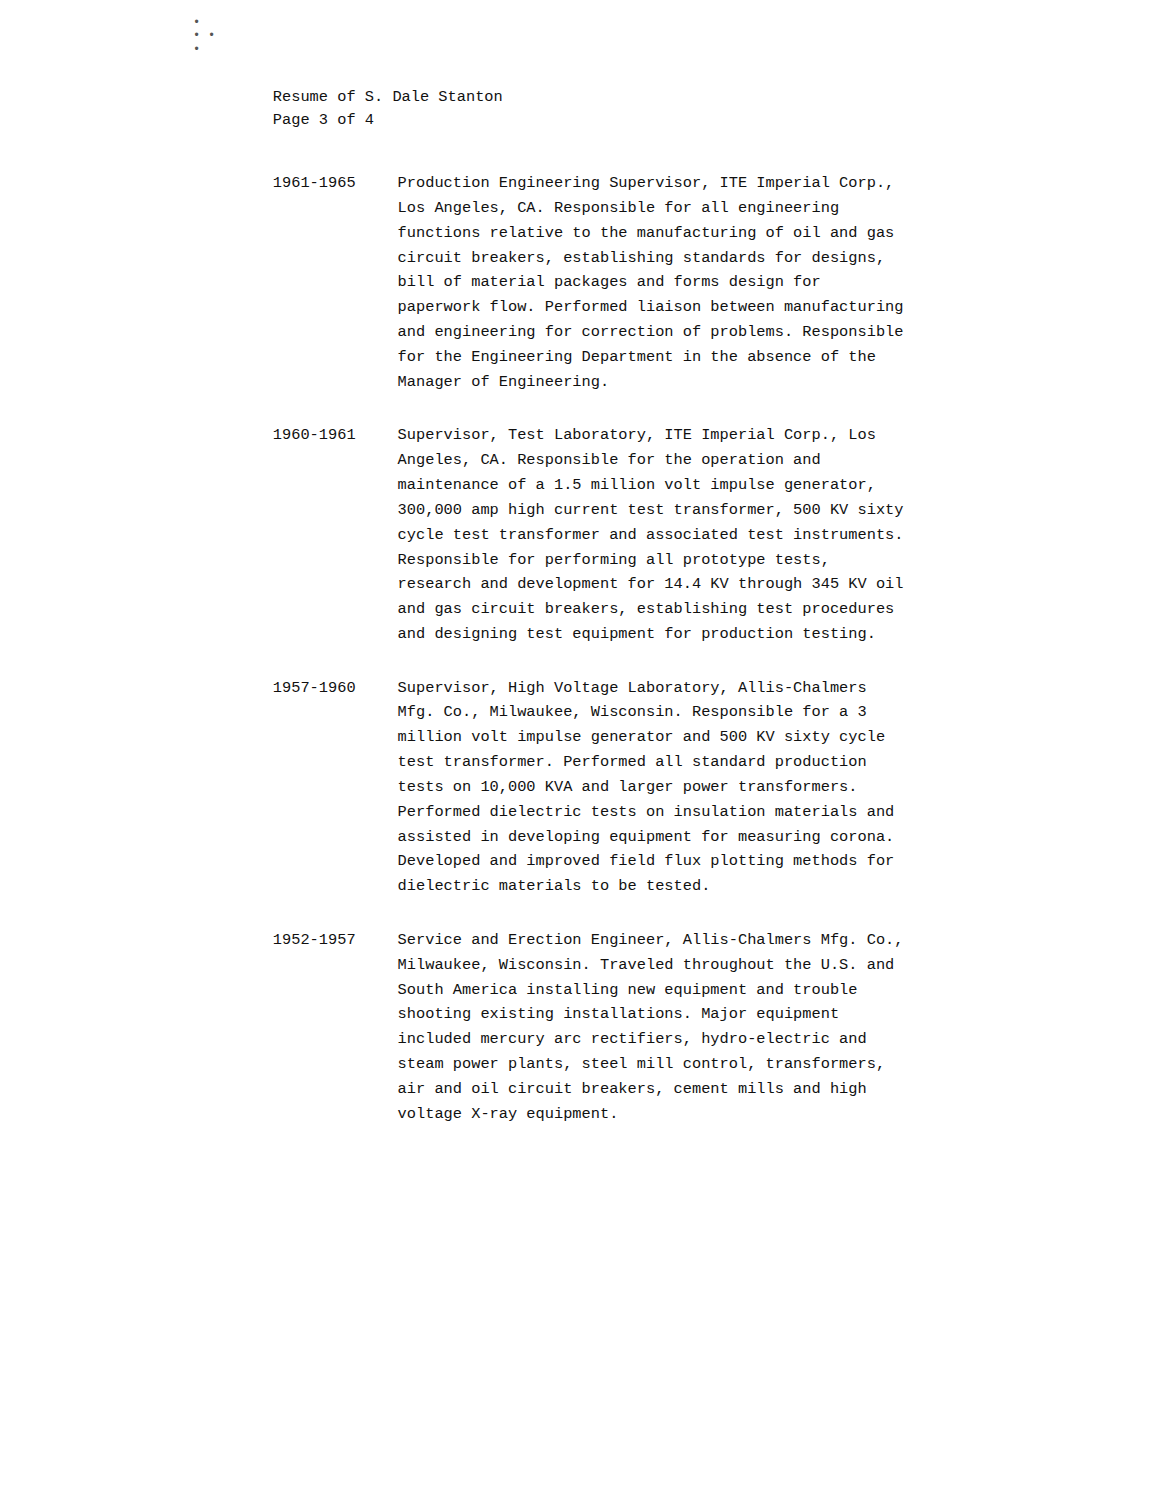•
• •
•
Resume of S. Dale Stanton
Page 3 of 4
1961-1965
Production Engineering Supervisor, ITE Imperial Corp., Los Angeles, CA. Responsible for all engineering functions relative to the manufacturing of oil and gas circuit breakers, establishing standards for designs, bill of material packages and forms design for paperwork flow. Performed liaison between manufacturing and engineering for correction of problems. Responsible for the Engineering Department in the absence of the Manager of Engineering.
1960-1961
Supervisor, Test Laboratory, ITE Imperial Corp., Los Angeles, CA. Responsible for the operation and maintenance of a 1.5 million volt impulse generator, 300,000 amp high current test transformer, 500 KV sixty cycle test transformer and associated test instruments. Responsible for performing all prototype tests, research and development for 14.4 KV through 345 KV oil and gas circuit breakers, establishing test procedures and designing test equipment for production testing.
1957-1960
Supervisor, High Voltage Laboratory, Allis-Chalmers Mfg. Co., Milwaukee, Wisconsin. Responsible for a 3 million volt impulse generator and 500 KV sixty cycle test transformer. Performed all standard production tests on 10,000 KVA and larger power transformers. Performed dielectric tests on insulation materials and assisted in developing equipment for measuring corona. Developed and improved field flux plotting methods for dielectric materials to be tested.
1952-1957
Service and Erection Engineer, Allis-Chalmers Mfg. Co., Milwaukee, Wisconsin. Traveled throughout the U.S. and South America installing new equipment and trouble shooting existing installations. Major equipment included mercury arc rectifiers, hydro-electric and steam power plants, steel mill control, transformers, air and oil circuit breakers, cement mills and high voltage X-ray equipment.